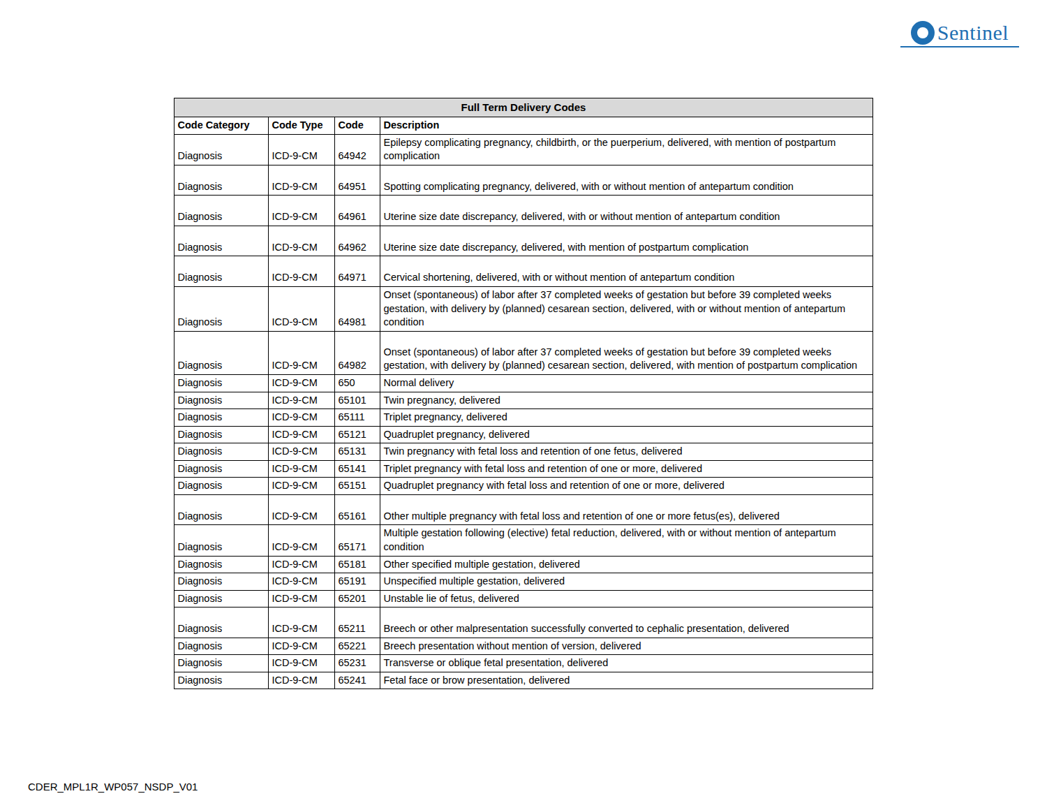Sentinel
| Full Term Delivery Codes |
| --- |
| Code Category | Code Type | Code | Description |
| Diagnosis | ICD-9-CM | 64942 | Epilepsy complicating pregnancy, childbirth, or the puerperium, delivered, with mention of postpartum complication |
| Diagnosis | ICD-9-CM | 64951 | Spotting complicating pregnancy, delivered, with or without mention of antepartum condition |
| Diagnosis | ICD-9-CM | 64961 | Uterine size date discrepancy, delivered, with or without mention of antepartum condition |
| Diagnosis | ICD-9-CM | 64962 | Uterine size date discrepancy, delivered, with mention of postpartum complication |
| Diagnosis | ICD-9-CM | 64971 | Cervical shortening, delivered, with or without mention of antepartum condition |
| Diagnosis | ICD-9-CM | 64981 | Onset (spontaneous) of labor after 37 completed weeks of gestation but before 39 completed weeks gestation, with delivery by (planned) cesarean section, delivered, with or without mention of antepartum condition |
| Diagnosis | ICD-9-CM | 64982 | Onset (spontaneous) of labor after 37 completed weeks of gestation but before 39 completed weeks gestation, with delivery by (planned) cesarean section, delivered, with mention of postpartum complication |
| Diagnosis | ICD-9-CM | 650 | Normal delivery |
| Diagnosis | ICD-9-CM | 65101 | Twin pregnancy, delivered |
| Diagnosis | ICD-9-CM | 65111 | Triplet pregnancy, delivered |
| Diagnosis | ICD-9-CM | 65121 | Quadruplet pregnancy, delivered |
| Diagnosis | ICD-9-CM | 65131 | Twin pregnancy with fetal loss and retention of one fetus, delivered |
| Diagnosis | ICD-9-CM | 65141 | Triplet pregnancy with fetal loss and retention of one or more, delivered |
| Diagnosis | ICD-9-CM | 65151 | Quadruplet pregnancy with fetal loss and retention of one or more, delivered |
| Diagnosis | ICD-9-CM | 65161 | Other multiple pregnancy with fetal loss and retention of one or more fetus(es), delivered |
| Diagnosis | ICD-9-CM | 65171 | Multiple gestation following (elective) fetal reduction, delivered, with or without mention of antepartum condition |
| Diagnosis | ICD-9-CM | 65181 | Other specified multiple gestation, delivered |
| Diagnosis | ICD-9-CM | 65191 | Unspecified multiple gestation, delivered |
| Diagnosis | ICD-9-CM | 65201 | Unstable lie of fetus, delivered |
| Diagnosis | ICD-9-CM | 65211 | Breech or other malpresentation successfully converted to cephalic presentation, delivered |
| Diagnosis | ICD-9-CM | 65221 | Breech presentation without mention of version, delivered |
| Diagnosis | ICD-9-CM | 65231 | Transverse or oblique fetal presentation, delivered |
| Diagnosis | ICD-9-CM | 65241 | Fetal face or brow presentation, delivered |
CDER_MPL1R_WP057_NSDP_V01